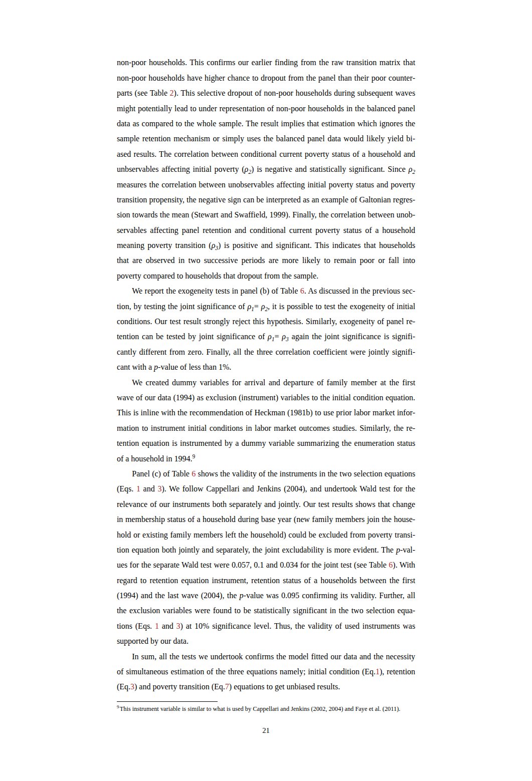non-poor households. This confirms our earlier finding from the raw transition matrix that non-poor households have higher chance to dropout from the panel than their poor counterparts (see Table 2). This selective dropout of non-poor households during subsequent waves might potentially lead to under representation of non-poor households in the balanced panel data as compared to the whole sample. The result implies that estimation which ignores the sample retention mechanism or simply uses the balanced panel data would likely yield biased results. The correlation between conditional current poverty status of a household and unbservables affecting initial poverty (ρ2) is negative and statistically significant. Since ρ2 measures the correlation between unobservables affecting initial poverty status and poverty transition propensity, the negative sign can be interpreted as an example of Galtonian regression towards the mean (Stewart and Swaffield, 1999). Finally, the correlation between unobservables affecting panel retention and conditional current poverty status of a household meaning poverty transition (ρ3) is positive and significant. This indicates that households that are observed in two successive periods are more likely to remain poor or fall into poverty compared to households that dropout from the sample.
We report the exogeneity tests in panel (b) of Table 6. As discussed in the previous section, by testing the joint significance of ρ1= ρ2, it is possible to test the exogeneity of initial conditions. Our test result strongly reject this hypothesis. Similarly, exogeneity of panel retention can be tested by joint significance of ρ1= ρ3 again the joint significance is significantly different from zero. Finally, all the three correlation coefficient were jointly significant with a p-value of less than 1%.
We created dummy variables for arrival and departure of family member at the first wave of our data (1994) as exclusion (instrument) variables to the initial condition equation. This is inline with the recommendation of Heckman (1981b) to use prior labor market information to instrument initial conditions in labor market outcomes studies. Similarly, the retention equation is instrumented by a dummy variable summarizing the enumeration status of a household in 1994.9
Panel (c) of Table 6 shows the validity of the instruments in the two selection equations (Eqs. 1 and 3). We follow Cappellari and Jenkins (2004), and undertook Wald test for the relevance of our instruments both separately and jointly. Our test results shows that change in membership status of a household during base year (new family members join the household or existing family members left the household) could be excluded from poverty transition equation both jointly and separately, the joint excludability is more evident. The p-values for the separate Wald test were 0.057, 0.1 and 0.034 for the joint test (see Table 6). With regard to retention equation instrument, retention status of a households between the first (1994) and the last wave (2004), the p-value was 0.095 confirming its validity. Further, all the exclusion variables were found to be statistically significant in the two selection equations (Eqs. 1 and 3) at 10% significance level. Thus, the validity of used instruments was supported by our data.
In sum, all the tests we undertook confirms the model fitted our data and the necessity of simultaneous estimation of the three equations namely; initial condition (Eq.1), retention (Eq.3) and poverty transition (Eq.7) equations to get unbiased results.
9This instrument variable is similar to what is used by Cappellari and Jenkins (2002, 2004) and Faye et al. (2011).
21